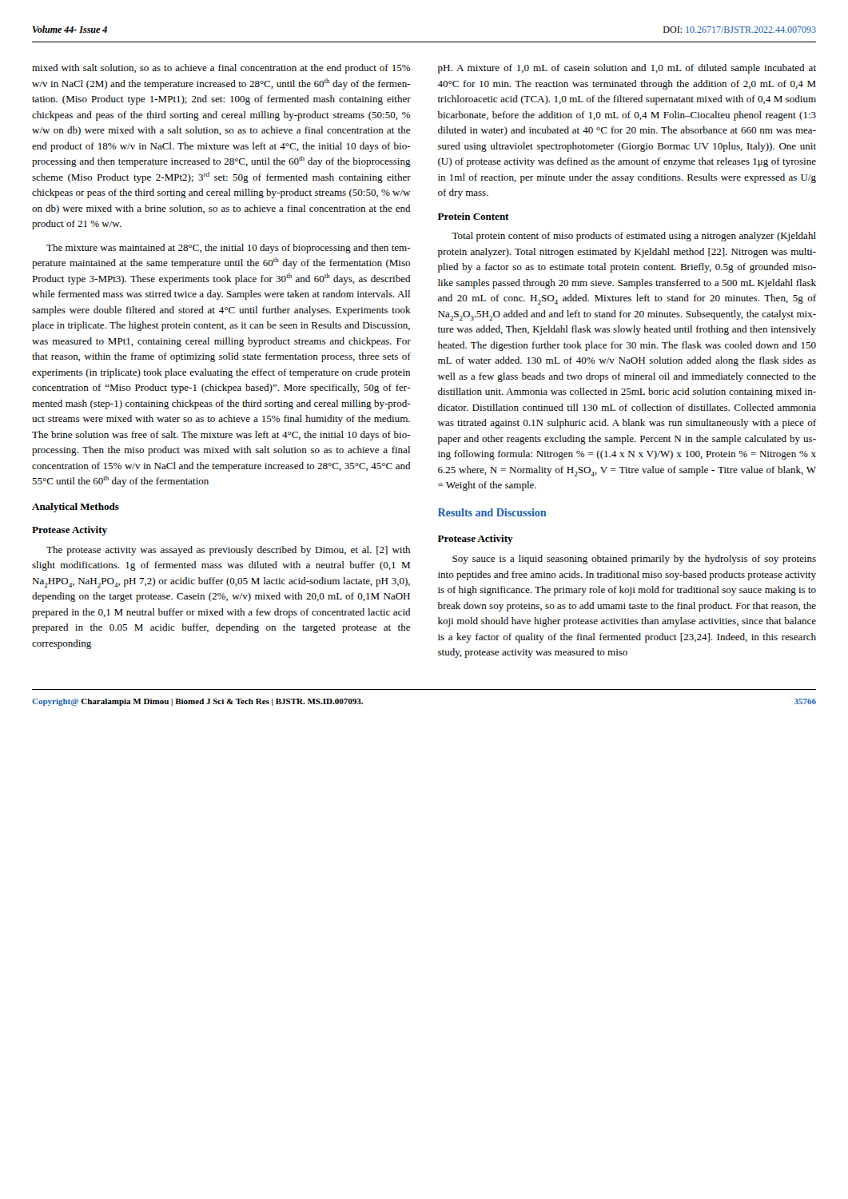Volume 44- Issue 4
DOI: 10.26717/BJSTR.2022.44.007093
mixed with salt solution, so as to achieve a final concentration at the end product of 15% w/v in NaCl (2M) and the temperature increased to 28°C, until the 60th day of the fermentation. (Miso Product type 1-MPt1); 2nd set: 100g of fermented mash containing either chickpeas and peas of the third sorting and cereal milling by-product streams (50:50, % w/w on db) were mixed with a salt solution, so as to achieve a final concentration at the end product of 18% w/v in NaCl. The mixture was left at 4°C, the initial 10 days of bioprocessing and then temperature increased to 28°C, until the 60th day of the bioprocessing scheme (Miso Product type 2-MPt2); 3rd set: 50g of fermented mash containing either chickpeas or peas of the third sorting and cereal milling by-product streams (50:50, % w/w on db) were mixed with a brine solution, so as to achieve a final concentration at the end product of 21 % w/w.
The mixture was maintained at 28°C, the initial 10 days of bioprocessing and then temperature maintained at the same temperature until the 60th day of the fermentation (Miso Product type 3-MPt3). These experiments took place for 30th and 60th days, as described while fermented mass was stirred twice a day. Samples were taken at random intervals. All samples were double filtered and stored at 4°C until further analyses. Experiments took place in triplicate. The highest protein content, as it can be seen in Results and Discussion, was measured to MPt1, containing cereal milling byproduct streams and chickpeas. For that reason, within the frame of optimizing solid state fermentation process, three sets of experiments (in triplicate) took place evaluating the effect of temperature on crude protein concentration of “Miso Product type-1 (chickpea based)”. More specifically, 50g of fermented mash (step-1) containing chickpeas of the third sorting and cereal milling by-product streams were mixed with water so as to achieve a 15% final humidity of the medium. The brine solution was free of salt. The mixture was left at 4°C, the initial 10 days of bioprocessing. Then the miso product was mixed with salt solution so as to achieve a final concentration of 15% w/v in NaCl and the temperature increased to 28°C, 35°C, 45°C and 55°C until the 60th day of the fermentation
Analytical Methods
Protease Activity
The protease activity was assayed as previously described by Dimou, et al. [2] with slight modifications. 1g of fermented mass was diluted with a neutral buffer (0,1 M Na2HPO4, NaH2PO4, pH 7,2) or acidic buffer (0,05 M lactic acid-sodium lactate, pH 3,0), depending on the target protease. Casein (2%, w/v) mixed with 20,0 mL of 0,1M NaOH prepared in the 0,1 M neutral buffer or mixed with a few drops of concentrated lactic acid prepared in the 0.05 M acidic buffer, depending on the targeted protease at the corresponding
pH. A mixture of 1,0 mL of casein solution and 1,0 mL of diluted sample incubated at 40°C for 10 min. The reaction was terminated through the addition of 2,0 mL of 0,4 M trichloroacetic acid (TCA). 1,0 mL of the filtered supernatant mixed with of 0,4 M sodium bicarbonate, before the addition of 1,0 mL of 0,4 M Folin–Ciocalteu phenol reagent (1:3 diluted in water) and incubated at 40 °C for 20 min. The absorbance at 660 nm was measured using ultraviolet spectrophotometer (Giorgio Bormac UV 10plus, Italy)). One unit (U) of protease activity was defined as the amount of enzyme that releases 1μg of tyrosine in 1ml of reaction, per minute under the assay conditions. Results were expressed as U/g of dry mass.
Protein Content
Total protein content of miso products of estimated using a nitrogen analyzer (Kjeldahl protein analyzer). Total nitrogen estimated by Kjeldahl method [22]. Nitrogen was multiplied by a factor so as to estimate total protein content. Briefly, 0.5g of grounded miso- like samples passed through 20 mm sieve. Samples transferred to a 500 mL Kjeldahl flask and 20 mL of conc. H2SO4 added. Mixtures left to stand for 20 minutes. Then, 5g of Na2S2O3.5H2O added and and left to stand for 20 minutes. Subsequently, the catalyst mixture was added, Then, Kjeldahl flask was slowly heated until frothing and then intensively heated. The digestion further took place for 30 min. The flask was cooled down and 150 mL of water added. 130 mL of 40% w/v NaOH solution added along the flask sides as well as a few glass beads and two drops of mineral oil and immediately connected to the distillation unit. Ammonia was collected in 25mL boric acid solution containing mixed indicator. Distillation continued till 130 mL of collection of distillates. Collected ammonia was titrated against 0.1N sulphuric acid. A blank was run simultaneously with a piece of paper and other reagents excluding the sample. Percent N in the sample calculated by using following formula: Nitrogen % = ((1.4 x N x V)/W) x 100, Protein % = Nitrogen % x 6.25 where, N = Normality of H2SO4, V = Titre value of sample - Titre value of blank, W = Weight of the sample.
Results and Discussion
Protease Activity
Soy sauce is a liquid seasoning obtained primarily by the hydrolysis of soy proteins into peptides and free amino acids. In traditional miso soy-based products protease activity is of high significance. The primary role of koji mold for traditional soy sauce making is to break down soy proteins, so as to add umami taste to the final product. For that reason, the koji mold should have higher protease activities than amylase activities, since that balance is a key factor of quality of the final fermented product [23,24]. Indeed, in this research study, protease activity was measured to miso
Copyright@ Charalampia M Dimou | Biomed J Sci & Tech Res | BJSTR. MS.ID.007093.
35766